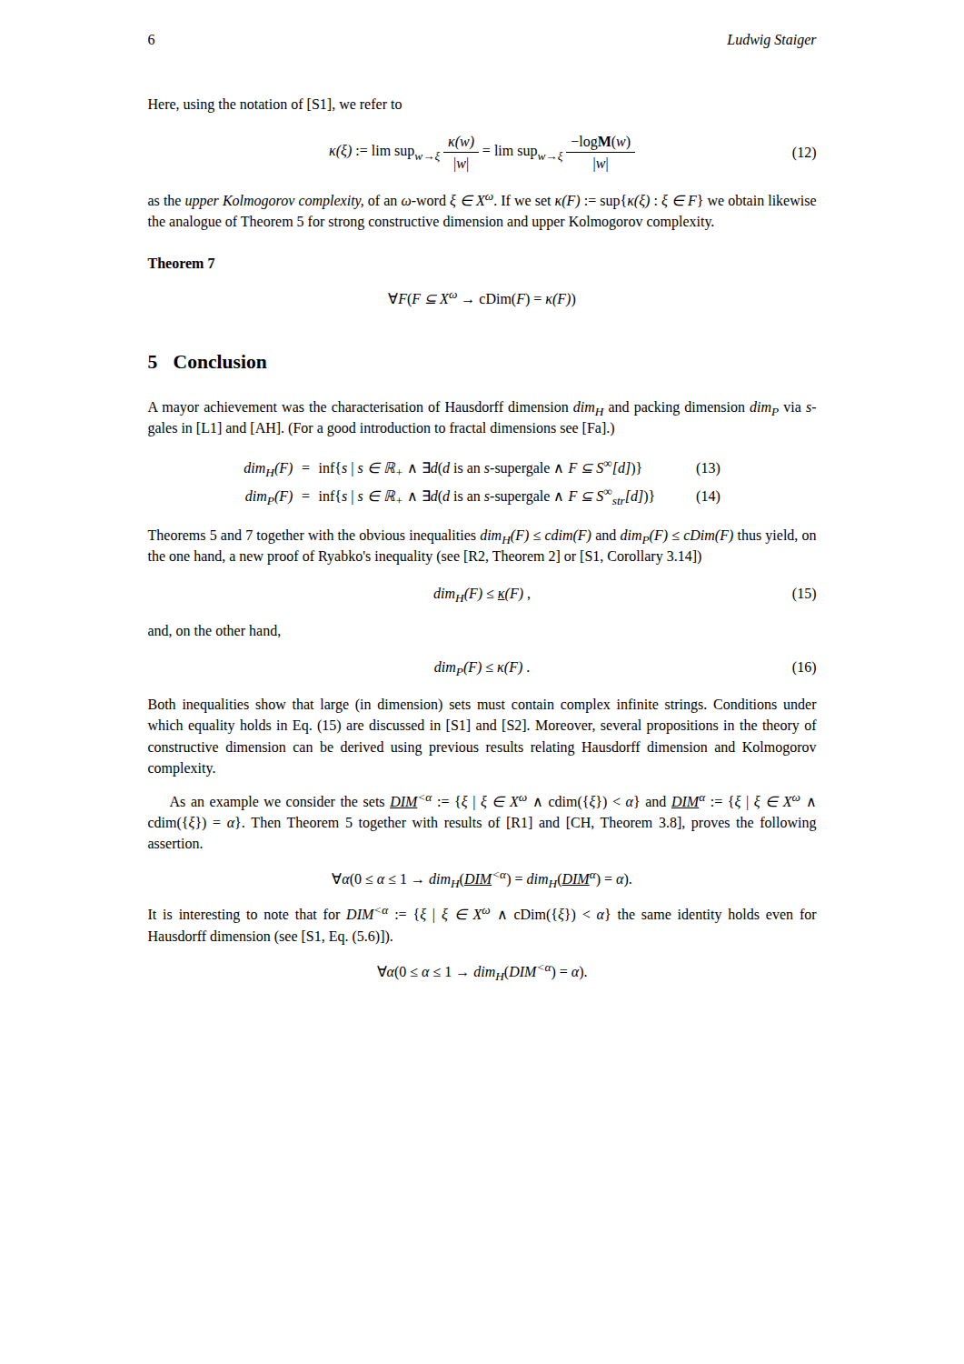6 Ludwig Staiger
Here, using the notation of [S1], we refer to
(12) κ(ξ) := lim supw→ξ κ(w) |w| = lim supw→ξ −logM(w) |w| (12)
as the upper Kolmogorov complexity, of an ω-word ξ ∈ Xω. If we set κ(F) := sup{κ(ξ) : ξ ∈ F} we obtain likewise the analogue of Theorem 5 for strong constructive dimension and upper Kolmogorov complexity.
Theorem 7
∀F(F ⊆ Xω → cDim(F) = κ(F))
5 Conclusion
A mayor achievement was the characterisation of Hausdorff dimension dimH and packing dimension dimP via s-gales in [L1] and [AH]. (For a good introduction to fractal dimensions see [Fa].)
| dim H (F) | = | inf{ s / s ∈ ℝ + ∧ ∃ d ( d is an s -supergale ∧ F ⊆ S ∞ [d] )} | (13) |
| dim P (F) | = | inf{ s / s ∈ ℝ + ∧ ∃ d ( d is an s -supergale ∧ F ⊆ S ∞ str [d] )} | (14) |
Theorems 5 and 7 together with the obvious inequalities dimH(F) ≤ cdim(F) and dimP(F) ≤ cDim(F) thus yield, on the one hand, a new proof of Ryabko's inequality (see [R2, Theorem 2] or [S1, Corollary 3.14])
(15) dimH(F) ≤ κ(F) , (15)
and, on the other hand,
(16) dimP(F) ≤ κ(F) . (16)
Both inequalities show that large (in dimension) sets must contain complex infinite strings. Conditions under which equality holds in Eq. (15) are discussed in [S1] and [S2]. Moreover, several propositions in the theory of constructive dimension can be derived using previous results relating Hausdorff dimension and Kolmogorov complexity.
As an example we consider the sets DIM<α := {ξ | ξ ∈ Xω ∧ cdim({ξ}) < α} and DIMα := {ξ | ξ ∈ Xω ∧ cdim({ξ}) = α}. Then Theorem 5 together with results of [R1] and [CH, Theorem 3.8], proves the following assertion.
∀α(0 ≤ α ≤ 1 → dimH(DIM<α) = dimH(DIMα) = α).
It is interesting to note that for DIM<α := {ξ | ξ ∈ Xω ∧ cDim({ξ}) < α} the same identity holds even for Hausdorff dimension (see [S1, Eq. (5.6)]).
∀α(0 ≤ α ≤ 1 → dimH(DIM<α) = α).